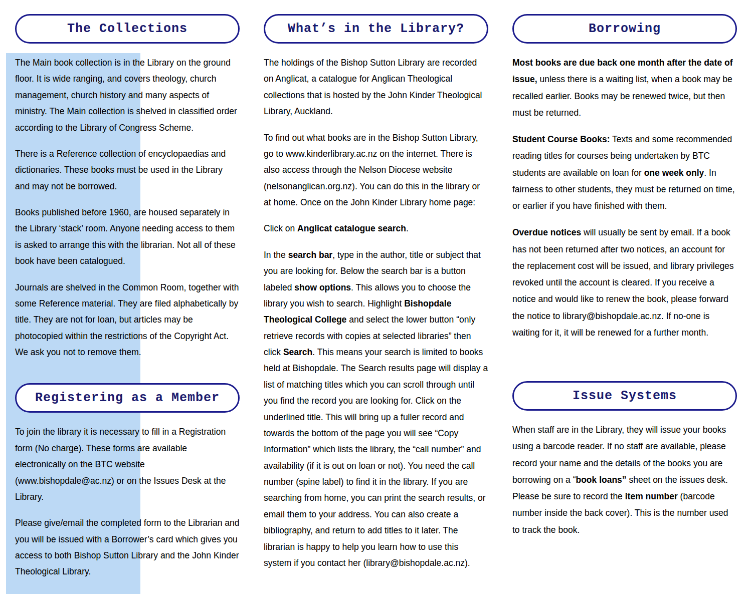The Collections
The Main book collection is in the Library on the ground floor. It is wide ranging, and covers theology, church management, church history and many aspects of ministry. The Main collection is shelved in classified order according to the Library of Congress Scheme.
There is a Reference collection of encyclopaedias and dictionaries. These books must be used in the Library and may not be borrowed.
Books published before 1960, are housed separately in the Library ‘stack’ room. Anyone needing access to them is asked to arrange this with the librarian. Not all of these book have been catalogued.
Journals are shelved in the Common Room, together with some Reference material. They are filed alphabetically by title. They are not for loan, but articles may be photocopied within the restrictions of the Copyright Act. We ask you not to remove them.
Registering as a Member
To join the library it is necessary to fill in a Registration form (No charge). These forms are available electronically on the BTC website (www.bishopdale@ac.nz) or on the Issues Desk at the Library.
Please give/email the completed form to the Librarian and you will be issued with a Borrower’s card which gives you access to both Bishop Sutton Library and the John Kinder Theological Library.
What’s in the Library?
The holdings of the Bishop Sutton Library are recorded on Anglicat, a catalogue for Anglican Theological collections that is hosted by the John Kinder Theological Library, Auckland.
To find out what books are in the Bishop Sutton Library, go to www.kinderlibrary.ac.nz on the internet. There is also access through the Nelson Diocese website (nelsonanglican.org.nz). You can do this in the library or at home. Once on the John Kinder Library home page:
Click on Anglicat catalogue search.
In the search bar, type in the author, title or subject that you are looking for. Below the search bar is a button labeled show options. This allows you to choose the library you wish to search. Highlight Bishopdale Theological College and select the lower button “only retrieve records with copies at selected libraries” then click Search. This means your search is limited to books held at Bishopdale. The Search results page will display a list of matching titles which you can scroll through until you find the record you are looking for. Click on the underlined title. This will bring up a fuller record and towards the bottom of the page you will see “Copy Information” which lists the library, the “call number” and availability (if it is out on loan or not). You need the call number (spine label) to find it in the library. If you are searching from home, you can print the search results, or email them to your address. You can also create a bibliography, and return to add titles to it later. The librarian is happy to help you learn how to use this system if you contact her (library@bishopdale.ac.nz).
Borrowing
Most books are due back one month after the date of issue, unless there is a waiting list, when a book may be recalled earlier. Books may be renewed twice, but then must be returned.
Student Course Books: Texts and some recommended reading titles for courses being undertaken by BTC students are available on loan for one week only. In fairness to other students, they must be returned on time, or earlier if you have finished with them.
Overdue notices will usually be sent by email. If a book has not been returned after two notices, an account for the replacement cost will be issued, and library privileges revoked until the account is cleared. If you receive a notice and would like to renew the book, please forward the notice to library@bishopdale.ac.nz. If no-one is waiting for it, it will be renewed for a further month.
Issue Systems
When staff are in the Library, they will issue your books using a barcode reader. If no staff are available, please record your name and the details of the books you are borrowing on a “book loans” sheet on the issues desk. Please be sure to record the item number (barcode number inside the back cover). This is the number used to track the book.